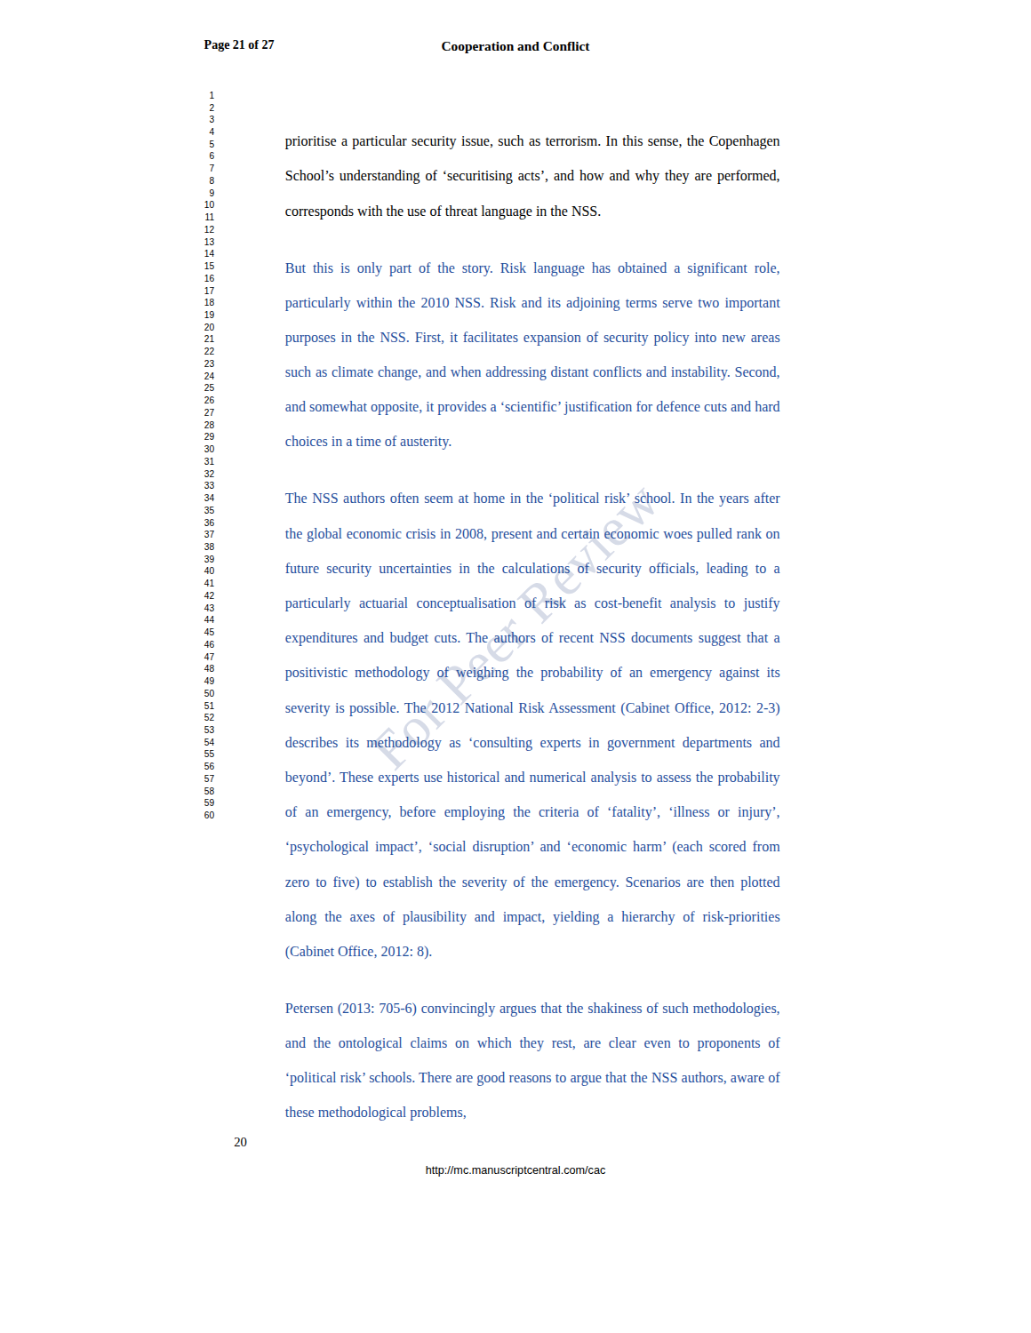Page 21 of 27
Cooperation and Conflict
12345678910 11121314151617181920 21222324252627282930 31323334353637383940 41424344454647484950 51525354555657585960
For Peer Review
prioritise a particular security issue, such as terrorism. In this sense, the Copenhagen School’s understanding of ‘securitising acts’, and how and why they are performed, corresponds with the use of threat language in the NSS.
But this is only part of the story. Risk language has obtained a significant role, particularly within the 2010 NSS. Risk and its adjoining terms serve two important purposes in the NSS. First, it facilitates expansion of security policy into new areas such as climate change, and when addressing distant conflicts and instability. Second, and somewhat opposite, it provides a ‘scientific’ justification for defence cuts and hard choices in a time of austerity.
The NSS authors often seem at home in the ‘political risk’ school. In the years after the global economic crisis in 2008, present and certain economic woes pulled rank on future security uncertainties in the calculations of security officials, leading to a particularly actuarial conceptualisation of risk as cost-benefit analysis to justify expenditures and budget cuts. The authors of recent NSS documents suggest that a positivistic methodology of weighing the probability of an emergency against its severity is possible. The 2012 National Risk Assessment (Cabinet Office, 2012: 2-3) describes its methodology as ‘consulting experts in government departments and beyond’. These experts use historical and numerical analysis to assess the probability of an emergency, before employing the criteria of ‘fatality’, ‘illness or injury’, ‘psychological impact’, ‘social disruption’ and ‘economic harm’ (each scored from zero to five) to establish the severity of the emergency. Scenarios are then plotted along the axes of plausibility and impact, yielding a hierarchy of risk-priorities (Cabinet Office, 2012: 8).
Petersen (2013: 705-6) convincingly argues that the shakiness of such methodologies, and the ontological claims on which they rest, are clear even to proponents of ‘political risk’ schools. There are good reasons to argue that the NSS authors, aware of these methodological problems,
20
http://mc.manuscriptcentral.com/cac